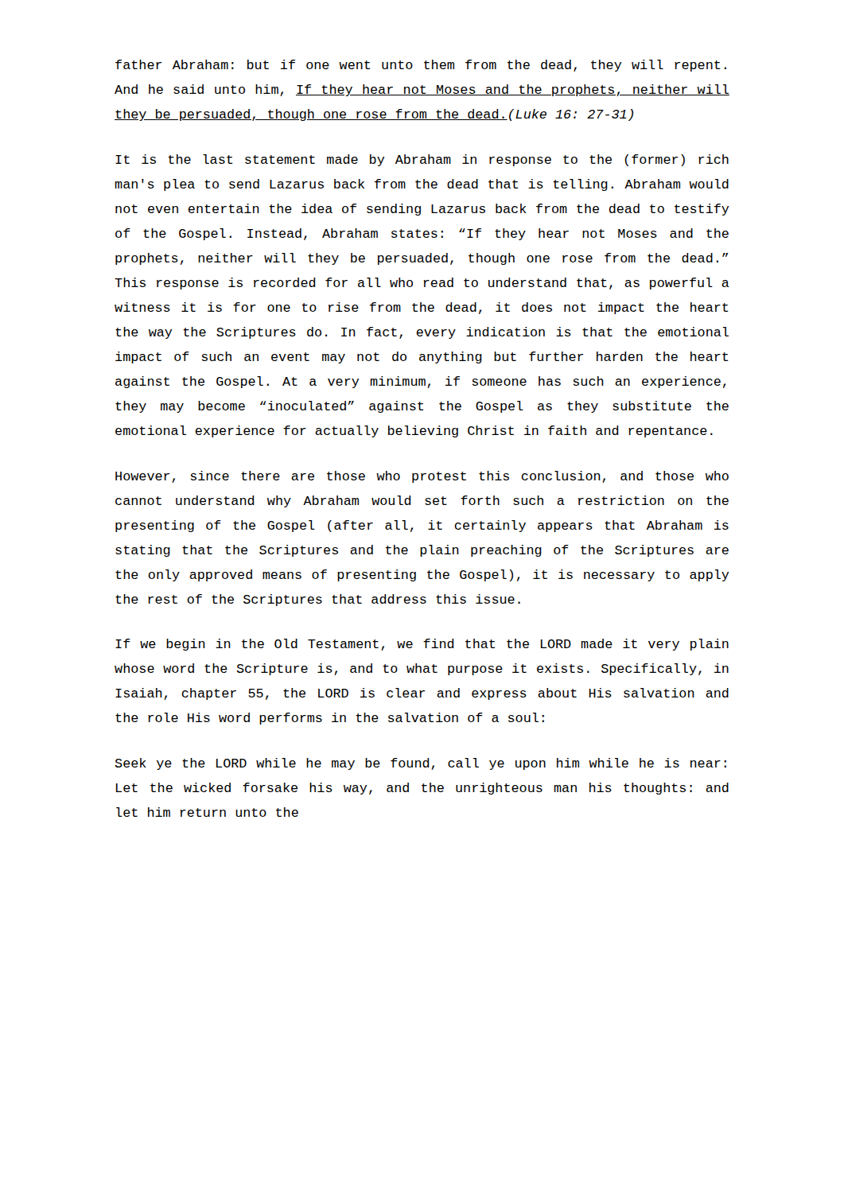father Abraham: but if one went unto them from the dead, they will repent. And he said unto him, If they hear not Moses and the prophets, neither will they be persuaded, though one rose from the dead.(Luke 16: 27-31)
It is the last statement made by Abraham in response to the (former) rich man's plea to send Lazarus back from the dead that is telling. Abraham would not even entertain the idea of sending Lazarus back from the dead to testify of the Gospel. Instead, Abraham states: “If they hear not Moses and the prophets, neither will they be persuaded, though one rose from the dead.” This response is recorded for all who read to understand that, as powerful a witness it is for one to rise from the dead, it does not impact the heart the way the Scriptures do. In fact, every indication is that the emotional impact of such an event may not do anything but further harden the heart against the Gospel. At a very minimum, if someone has such an experience, they may become “inoculated” against the Gospel as they substitute the emotional experience for actually believing Christ in faith and repentance.
However, since there are those who protest this conclusion, and those who cannot understand why Abraham would set forth such a restriction on the presenting of the Gospel (after all, it certainly appears that Abraham is stating that the Scriptures and the plain preaching of the Scriptures are the only approved means of presenting the Gospel), it is necessary to apply the rest of the Scriptures that address this issue.
If we begin in the Old Testament, we find that the LORD made it very plain whose word the Scripture is, and to what purpose it exists. Specifically, in Isaiah, chapter 55, the LORD is clear and express about His salvation and the role His word performs in the salvation of a soul:
Seek ye the LORD while he may be found, call ye upon him while he is near: Let the wicked forsake his way, and the unrighteous man his thoughts: and let him return unto the